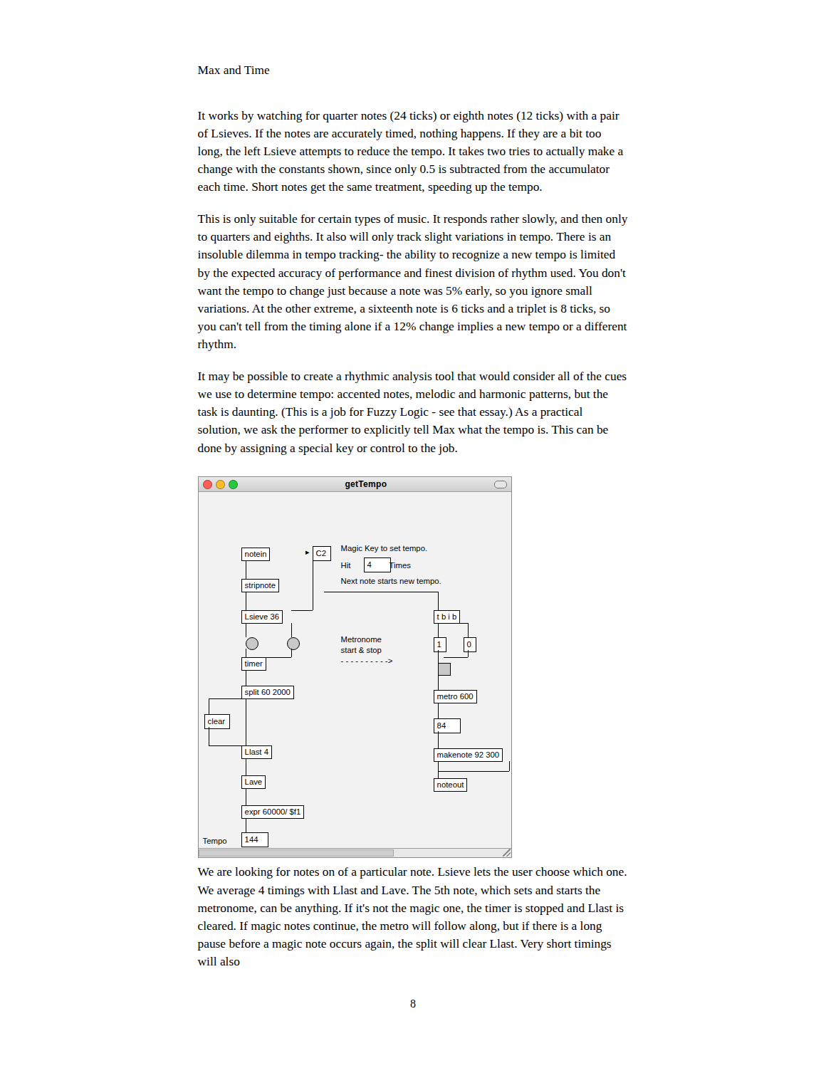Max and Time
It works by watching for quarter notes (24 ticks) or eighth notes (12 ticks) with a pair of Lsieves. If the notes are accurately timed, nothing happens. If they are a bit too long, the left Lsieve attempts to reduce the tempo. It takes two tries to actually make a change with the constants shown, since only 0.5 is subtracted from the accumulator each time. Short notes get the same treatment, speeding up the tempo.
This is only suitable for certain types of music. It responds rather slowly, and then only to quarters and eighths. It also will only track slight variations in tempo. There is an insoluble dilemma in tempo tracking- the ability to recognize a new tempo is limited by the expected accuracy of performance and finest division of rhythm used. You don't want the tempo to change just because a note was 5% early, so you ignore small variations. At the other extreme, a sixteenth note is 6 ticks and a triplet is 8 ticks, so you can't tell from the timing alone if a 12% change implies a new tempo or a different rhythm.
It may be possible to create a rhythmic analysis tool that would consider all of the cues we use to determine tempo: accented notes, melodic and harmonic patterns, but the task is daunting. (This is a job for Fuzzy Logic - see that essay.) As a practical solution, we ask the performer to explicitly tell Max what the tempo is. This can be done by assigning a special key or control to the job.
getTempo
notein
stripnote
Lsieve 36
timer
split 60 2000
clear
Llast 4
Lave
expr 60000/ $f1
Tempo
144
C2
▸
Magic Key to set tempo.
Hit
4
Times
Next note starts new tempo.
Metronome start & stop - - - - - - - - - ->
t b i b
1
0
metro 600
84
makenote 92 300
noteout
We are looking for notes on of a particular note. Lsieve lets the user choose which one. We average 4 timings with Llast and Lave. The 5th note, which sets and starts the metronome, can be anything. If it's not the magic one, the timer is stopped and Llast is cleared. If magic notes continue, the metro will follow along, but if there is a long pause before a magic note occurs again, the split will clear Llast. Very short timings will also
8